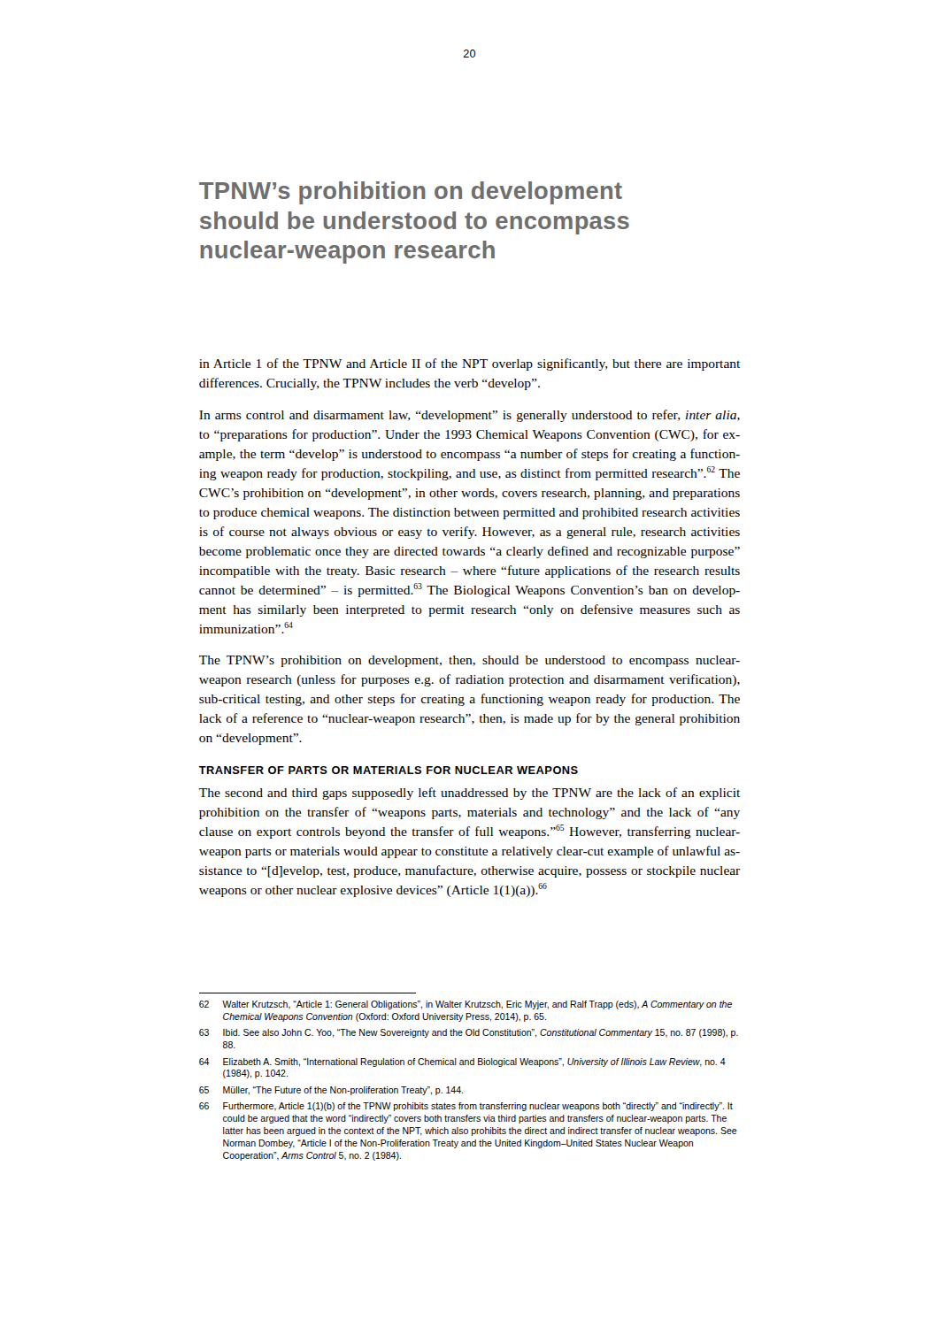20
TPNW’s prohibition on development should be understood to encompass nuclear-weapon research
in Article 1 of the TPNW and Article II of the NPT overlap significantly, but there are important differences. Crucially, the TPNW includes the verb “develop”.
In arms control and disarmament law, “development” is generally understood to refer, inter alia, to “preparations for production”. Under the 1993 Chemical Weapons Convention (CWC), for example, the term “develop” is understood to encompass “a number of steps for creating a functioning weapon ready for production, stockpiling, and use, as distinct from permitted research”.62 The CWC’s prohibition on “development”, in other words, covers research, planning, and preparations to produce chemical weapons. The distinction between permitted and prohibited research activities is of course not always obvious or easy to verify. However, as a general rule, research activities become problematic once they are directed towards “a clearly defined and recognizable purpose” incompatible with the treaty. Basic research – where “future applications of the research results cannot be determined” – is permitted.63 The Biological Weapons Convention’s ban on development has similarly been interpreted to permit research “only on defensive measures such as immunization”.64
The TPNW’s prohibition on development, then, should be understood to encompass nuclear-weapon research (unless for purposes e.g. of radiation protection and disarmament verification), sub-critical testing, and other steps for creating a functioning weapon ready for production. The lack of a reference to “nuclear-weapon research”, then, is made up for by the general prohibition on “development”.
Transfer of parts or materials for nuclear weapons
The second and third gaps supposedly left unaddressed by the TPNW are the lack of an explicit prohibition on the transfer of “weapons parts, materials and technology” and the lack of “any clause on export controls beyond the transfer of full weapons.”65 However, transferring nuclear-weapon parts or materials would appear to constitute a relatively clear-cut example of unlawful assistance to “[d]evelop, test, produce, manufacture, otherwise acquire, possess or stockpile nuclear weapons or other nuclear explosive devices” (Article 1(1)(a)).66
62
Walter Krutzsch, “Article 1: General Obligations”, in Walter Krutzsch, Eric Myjer, and Ralf Trapp (eds), A Commentary on the Chemical Weapons Convention (Oxford: Oxford University Press, 2014), p. 65.
63
Ibid. See also John C. Yoo, “The New Sovereignty and the Old Constitution”, Constitutional Commentary 15, no. 87 (1998), p. 88.
64
Elizabeth A. Smith, “International Regulation of Chemical and Biological Weapons”, University of Illinois Law Review, no. 4 (1984), p. 1042.
65
Müller, “The Future of the Non-proliferation Treaty”, p. 144.
66
Furthermore, Article 1(1)(b) of the TPNW prohibits states from transferring nuclear weapons both “directly” and “indirectly”. It could be argued that the word “indirectly” covers both transfers via third parties and transfers of nuclear-weapon parts. The latter has been argued in the context of the NPT, which also prohibits the direct and indirect transfer of nuclear weapons. See Norman Dombey, “Article I of the Non-Proliferation Treaty and the United Kingdom–United States Nuclear Weapon Cooperation”, Arms Control 5, no. 2 (1984).